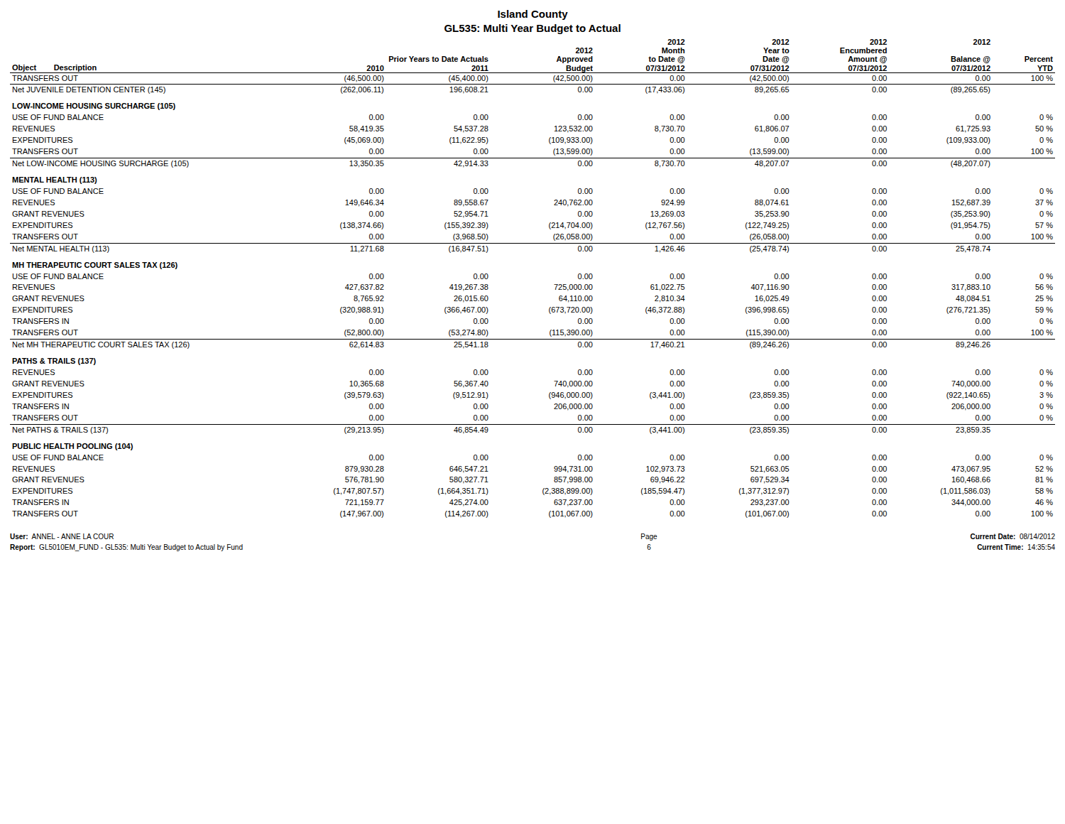Island County
GL535: Multi Year Budget to Actual
| | Prior Years to Date Actuals | 2012 Approved | 2012 Month to Date @ | 2012 Year to Date @ | 2012 Encumbered Amount @ | 2012 Balance @ | Percent |
| --- | --- | --- | --- | --- | --- | --- | --- |
| Object Description | 2010 | 2011 | Budget | 07/31/2012 | 07/31/2012 | 07/31/2012 | 07/31/2012 | YTD |
| TRANSFERS OUT | (46,500.00) | (45,400.00) | (42,500.00) | 0.00 | (42,500.00) | 0.00 | 0.00 | 100 % |
| Net JUVENILE DETENTION CENTER (145) | (262,006.11) | 196,608.21 | 0.00 | (17,433.06) | 89,265.65 | 0.00 | (89,265.65) | |
| LOW-INCOME HOUSING SURCHARGE (105) |
| USE OF FUND BALANCE | 0.00 | 0.00 | 0.00 | 0.00 | 0.00 | 0.00 | 0.00 | 0 % |
| REVENUES | 58,419.35 | 54,537.28 | 123,532.00 | 8,730.70 | 61,806.07 | 0.00 | 61,725.93 | 50 % |
| EXPENDITURES | (45,069.00) | (11,622.95) | (109,933.00) | 0.00 | 0.00 | 0.00 | (109,933.00) | 0 % |
| TRANSFERS OUT | 0.00 | 0.00 | (13,599.00) | 0.00 | (13,599.00) | 0.00 | 0.00 | 100 % |
| Net LOW-INCOME HOUSING SURCHARGE (105) | 13,350.35 | 42,914.33 | 0.00 | 8,730.70 | 48,207.07 | 0.00 | (48,207.07) | |
| MENTAL HEALTH (113) |
| USE OF FUND BALANCE | 0.00 | 0.00 | 0.00 | 0.00 | 0.00 | 0.00 | 0.00 | 0 % |
| REVENUES | 149,646.34 | 89,558.67 | 240,762.00 | 924.99 | 88,074.61 | 0.00 | 152,687.39 | 37 % |
| GRANT REVENUES | 0.00 | 52,954.71 | 0.00 | 13,269.03 | 35,253.90 | 0.00 | (35,253.90) | 0 % |
| EXPENDITURES | (138,374.66) | (155,392.39) | (214,704.00) | (12,767.56) | (122,749.25) | 0.00 | (91,954.75) | 57 % |
| TRANSFERS OUT | 0.00 | (3,968.50) | (26,058.00) | 0.00 | (26,058.00) | 0.00 | 0.00 | 100 % |
| Net MENTAL HEALTH (113) | 11,271.68 | (16,847.51) | 0.00 | 1,426.46 | (25,478.74) | 0.00 | 25,478.74 | |
| MH THERAPEUTIC COURT SALES TAX (126) |
| USE OF FUND BALANCE | 0.00 | 0.00 | 0.00 | 0.00 | 0.00 | 0.00 | 0.00 | 0 % |
| REVENUES | 427,637.82 | 419,267.38 | 725,000.00 | 61,022.75 | 407,116.90 | 0.00 | 317,883.10 | 56 % |
| GRANT REVENUES | 8,765.92 | 26,015.60 | 64,110.00 | 2,810.34 | 16,025.49 | 0.00 | 48,084.51 | 25 % |
| EXPENDITURES | (320,988.91) | (366,467.00) | (673,720.00) | (46,372.88) | (396,998.65) | 0.00 | (276,721.35) | 59 % |
| TRANSFERS IN | 0.00 | 0.00 | 0.00 | 0.00 | 0.00 | 0.00 | 0.00 | 0 % |
| TRANSFERS OUT | (52,800.00) | (53,274.80) | (115,390.00) | 0.00 | (115,390.00) | 0.00 | 0.00 | 100 % |
| Net MH THERAPEUTIC COURT SALES TAX (126) | 62,614.83 | 25,541.18 | 0.00 | 17,460.21 | (89,246.26) | 0.00 | 89,246.26 | |
| PATHS & TRAILS (137) |
| REVENUES | 0.00 | 0.00 | 0.00 | 0.00 | 0.00 | 0.00 | 0.00 | 0 % |
| GRANT REVENUES | 10,365.68 | 56,367.40 | 740,000.00 | 0.00 | 0.00 | 0.00 | 740,000.00 | 0 % |
| EXPENDITURES | (39,579.63) | (9,512.91) | (946,000.00) | (3,441.00) | (23,859.35) | 0.00 | (922,140.65) | 3 % |
| TRANSFERS IN | 0.00 | 0.00 | 206,000.00 | 0.00 | 0.00 | 0.00 | 206,000.00 | 0 % |
| TRANSFERS OUT | 0.00 | 0.00 | 0.00 | 0.00 | 0.00 | 0.00 | 0.00 | 0 % |
| Net PATHS & TRAILS (137) | (29,213.95) | 46,854.49 | 0.00 | (3,441.00) | (23,859.35) | 0.00 | 23,859.35 | |
| PUBLIC HEALTH POOLING (104) |
| USE OF FUND BALANCE | 0.00 | 0.00 | 0.00 | 0.00 | 0.00 | 0.00 | 0.00 | 0 % |
| REVENUES | 879,930.28 | 646,547.21 | 994,731.00 | 102,973.73 | 521,663.05 | 0.00 | 473,067.95 | 52 % |
| GRANT REVENUES | 576,781.90 | 580,327.71 | 857,998.00 | 69,946.22 | 697,529.34 | 0.00 | 160,468.66 | 81 % |
| EXPENDITURES | (1,747,807.57) | (1,664,351.71) | (2,388,899.00) | (185,594.47) | (1,377,312.97) | 0.00 | (1,011,586.03) | 58 % |
| TRANSFERS IN | 721,159.77 | 425,274.00 | 637,237.00 | 0.00 | 293,237.00 | 0.00 | 344,000.00 | 46 % |
| TRANSFERS OUT | (147,967.00) | (114,267.00) | (101,067.00) | 0.00 | (101,067.00) | 0.00 | 0.00 | 100 % |
User: ANNEL - ANNE LA COUR
Report: GL5010EM_FUND - GL535: Multi Year Budget to Actual by Fund
Current Date: 08/14/2012
Current Time: 14:35:54
Page
6